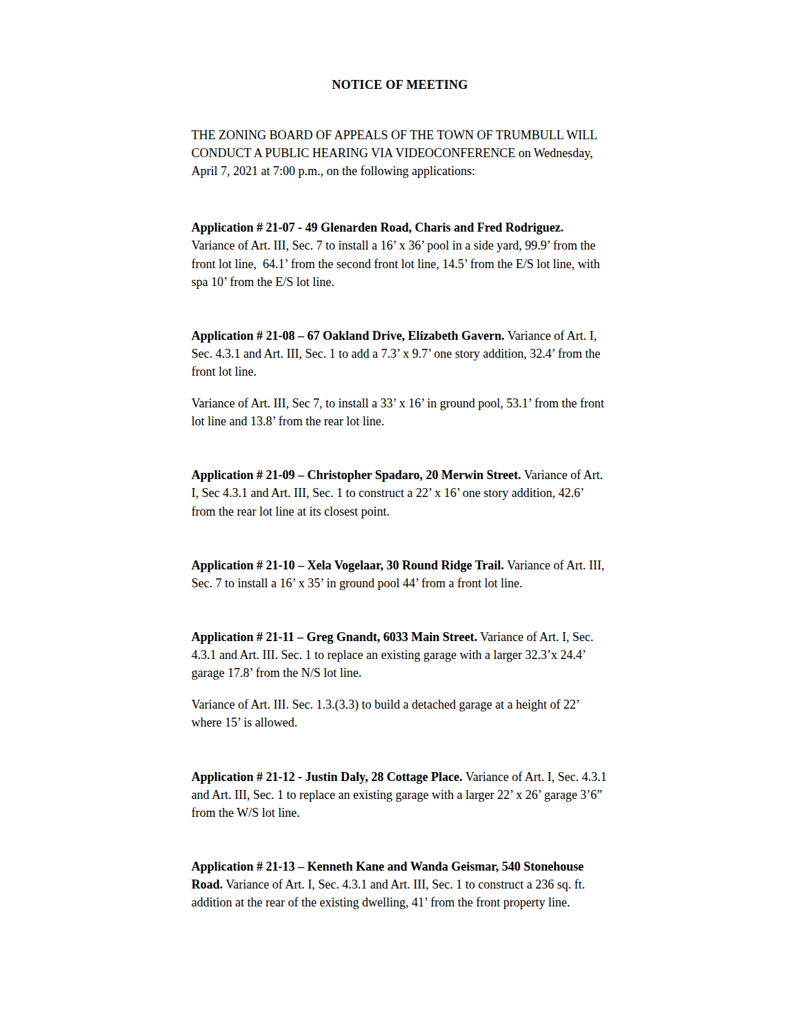NOTICE OF MEETING
THE ZONING BOARD OF APPEALS OF THE TOWN OF TRUMBULL WILL CONDUCT A PUBLIC HEARING VIA VIDEOCONFERENCE on Wednesday, April 7, 2021 at 7:00 p.m., on the following applications:
Application # 21-07 - 49 Glenarden Road, Charis and Fred Rodriguez. Variance of Art. III, Sec. 7 to install a 16’ x 36’ pool in a side yard, 99.9’ from the front lot line, 64.1’ from the second front lot line, 14.5’ from the E/S lot line, with spa 10’ from the E/S lot line.
Application # 21-08 – 67 Oakland Drive, Elizabeth Gavern. Variance of Art. I, Sec. 4.3.1 and Art. III, Sec. 1 to add a 7.3’ x 9.7’ one story addition, 32.4’ from the front lot line.
Variance of Art. III, Sec 7, to install a 33’ x 16’ in ground pool, 53.1’ from the front lot line and 13.8’ from the rear lot line.
Application # 21-09 – Christopher Spadaro, 20 Merwin Street. Variance of Art. I, Sec 4.3.1 and Art. III, Sec. 1 to construct a 22’ x 16’ one story addition, 42.6’ from the rear lot line at its closest point.
Application # 21-10 – Xela Vogelaar, 30 Round Ridge Trail. Variance of Art. III, Sec. 7 to install a 16’ x 35’ in ground pool 44’ from a front lot line.
Application # 21-11 – Greg Gnandt, 6033 Main Street. Variance of Art. I, Sec. 4.3.1 and Art. III. Sec. 1 to replace an existing garage with a larger 32.3’x 24.4’ garage 17.8’ from the N/S lot line.
Variance of Art. III. Sec. 1.3.(3.3) to build a detached garage at a height of 22’ where 15’ is allowed.
Application # 21-12 - Justin Daly, 28 Cottage Place. Variance of Art. I, Sec. 4.3.1 and Art. III, Sec. 1 to replace an existing garage with a larger 22’ x 26’ garage 3’6” from the W/S lot line.
Application # 21-13 – Kenneth Kane and Wanda Geismar, 540 Stonehouse Road. Variance of Art. I, Sec. 4.3.1 and Art. III, Sec. 1 to construct a 236 sq. ft. addition at the rear of the existing dwelling, 41’ from the front property line.